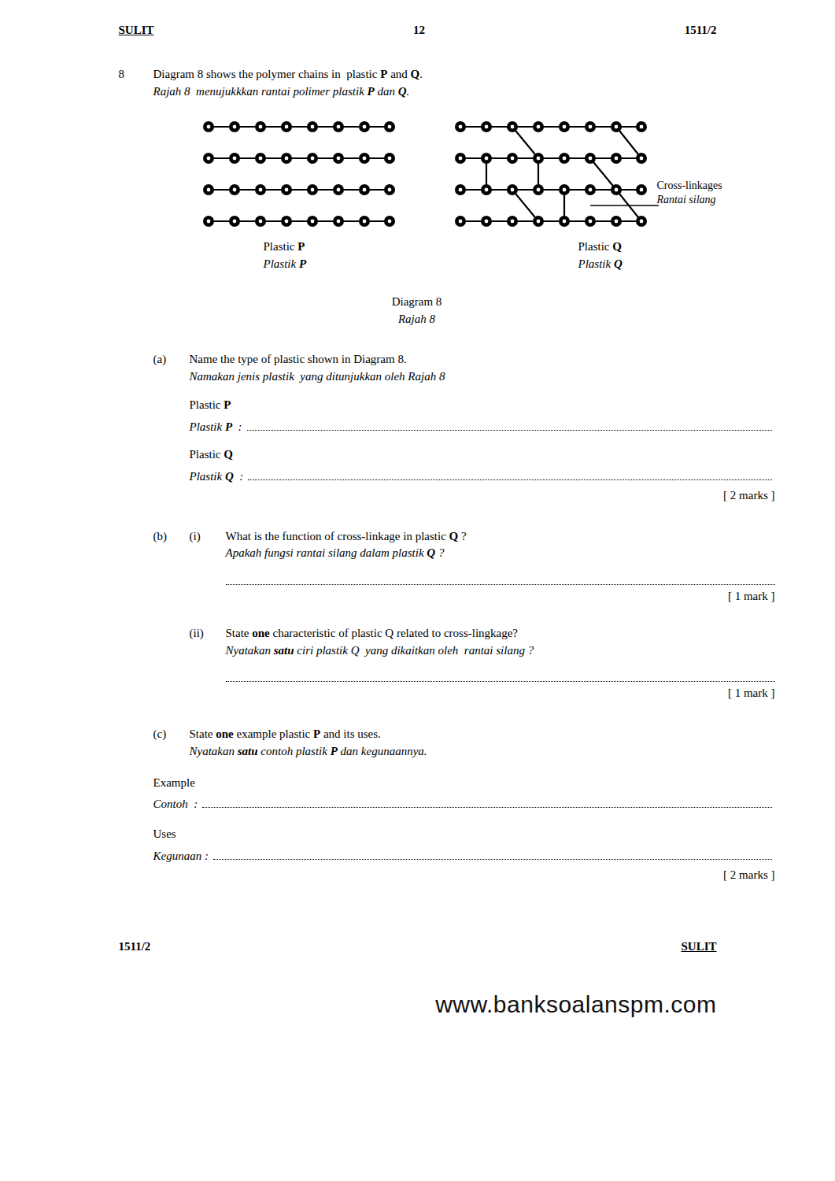SULIT
12
1511/2
8
Diagram 8 shows the polymer chains in plastic P and Q.
Rajah 8 menujukkkan rantai polimer plastik P dan Q.
Cross-linkages
Rantai silang
Plastic P
Plastik P
Plastic Q
Plastik Q
Diagram 8
Rajah 8
(a)
Name the type of plastic shown in Diagram 8.
Namakan jenis plastik yang ditunjukkan oleh Rajah 8
Plastic P
Plastik P :
Plastic Q
Plastik Q :
[ 2 marks ]
(b)
(i)
What is the function of cross-linkage in plastic Q ?
Apakah fungsi rantai silang dalam plastik Q ?
[ 1 mark ]
(ii)
State one characteristic of plastic Q related to cross-lingkage?
Nyatakan satu ciri plastik Q yang dikaitkan oleh rantai silang ?
[ 1 mark ]
(c)
State one example plastic P and its uses.
Nyatakan satu contoh plastik P dan kegunaannya.
Example
Contoh :
Uses
Kegunaan :
[ 2 marks ]
1511/2
SULIT
www.banksoalanspm.com